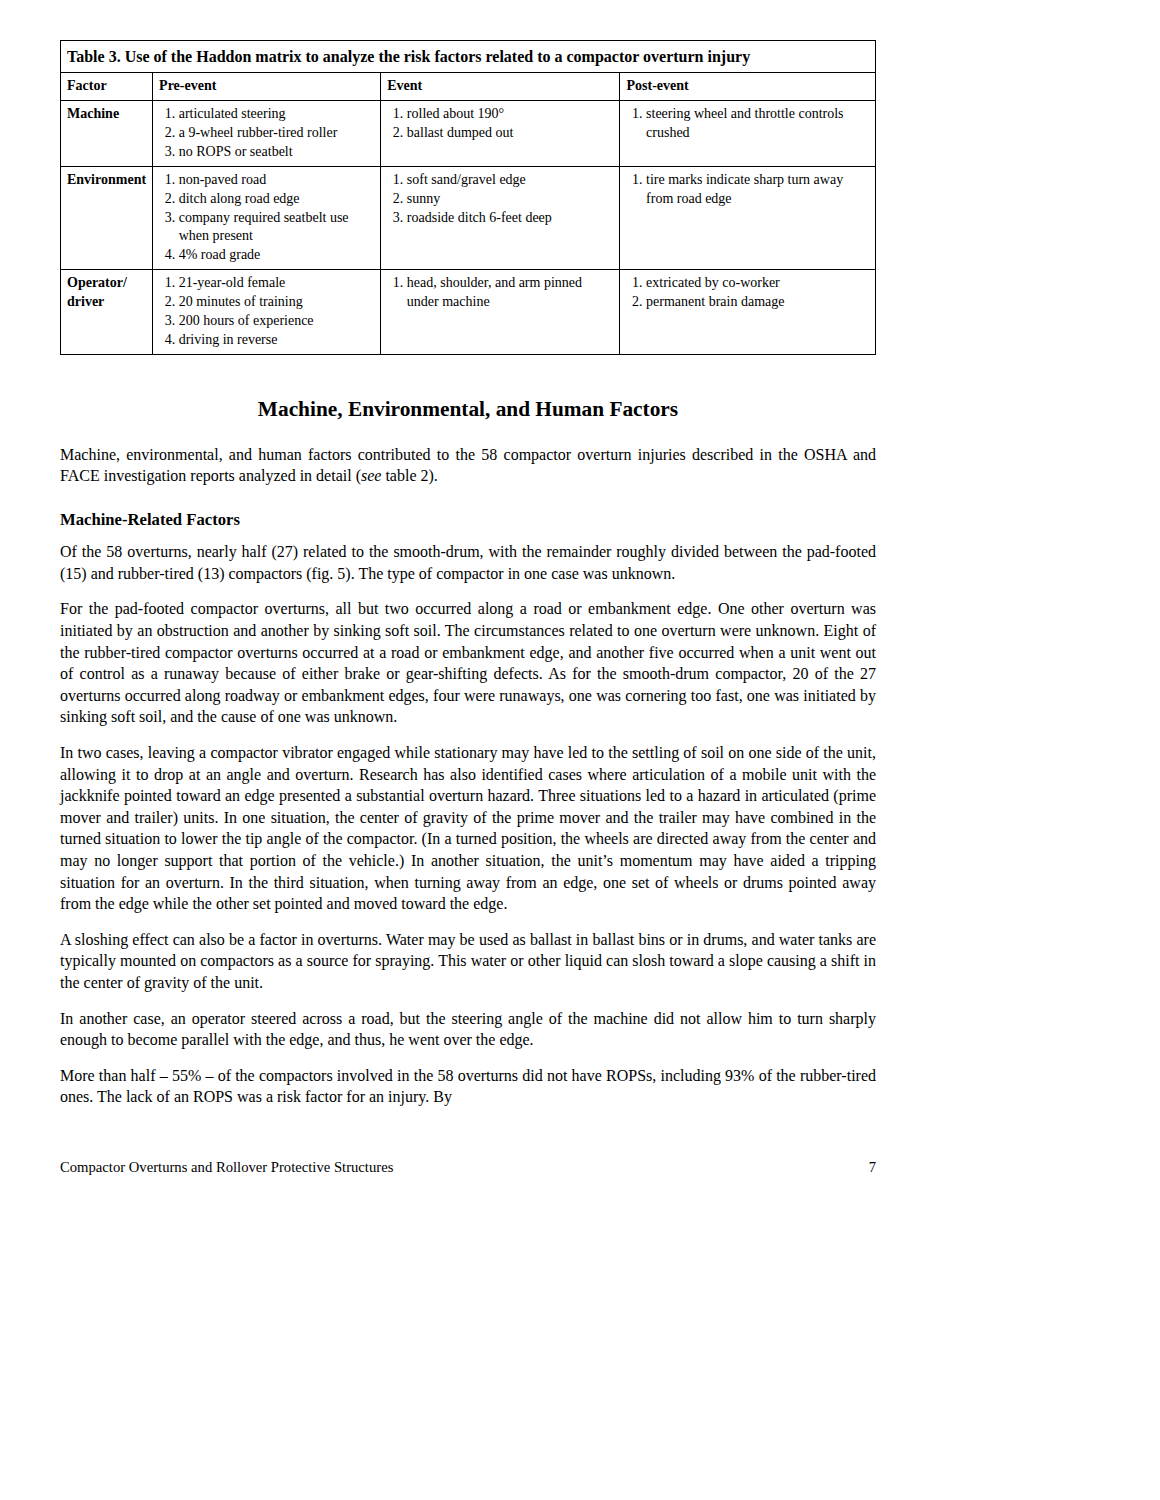Table 3. Use of the Haddon matrix to analyze the risk factors related to a compactor overturn injury
| Factor | Pre-event | Event | Post-event |
| --- | --- | --- | --- |
| Machine | articulated steering a 9-wheel rubber-tired roller no ROPS or seatbelt | rolled about 190° ballast dumped out | steering wheel and throttle controls crushed |
| Environment | non-paved road ditch along road edge company required seatbelt use when present 4% road grade | soft sand/gravel edge sunny roadside ditch 6-feet deep | tire marks indicate sharp turn away from road edge |
| Operator/ driver | 21-year-old female 20 minutes of training 200 hours of experience driving in reverse | head, shoulder, and arm pinned under machine | extricated by co-worker permanent brain damage |
Machine, Environmental, and Human Factors
Machine, environmental, and human factors contributed to the 58 compactor overturn injuries described in the OSHA and FACE investigation reports analyzed in detail (see table 2).
Machine-Related Factors
Of the 58 overturns, nearly half (27) related to the smooth-drum, with the remainder roughly divided between the pad-footed (15) and rubber-tired (13) compactors (fig. 5). The type of compactor in one case was unknown.
For the pad-footed compactor overturns, all but two occurred along a road or embankment edge. One other overturn was initiated by an obstruction and another by sinking soft soil. The circumstances related to one overturn were unknown. Eight of the rubber-tired compactor overturns occurred at a road or embankment edge, and another five occurred when a unit went out of control as a runaway because of either brake or gear-shifting defects. As for the smooth-drum compactor, 20 of the 27 overturns occurred along roadway or embankment edges, four were runaways, one was cornering too fast, one was initiated by sinking soft soil, and the cause of one was unknown.
In two cases, leaving a compactor vibrator engaged while stationary may have led to the settling of soil on one side of the unit, allowing it to drop at an angle and overturn. Research has also identified cases where articulation of a mobile unit with the jackknife pointed toward an edge presented a substantial overturn hazard. Three situations led to a hazard in articulated (prime mover and trailer) units. In one situation, the center of gravity of the prime mover and the trailer may have combined in the turned situation to lower the tip angle of the compactor. (In a turned position, the wheels are directed away from the center and may no longer support that portion of the vehicle.) In another situation, the unit’s momentum may have aided a tripping situation for an overturn. In the third situation, when turning away from an edge, one set of wheels or drums pointed away from the edge while the other set pointed and moved toward the edge.
A sloshing effect can also be a factor in overturns. Water may be used as ballast in ballast bins or in drums, and water tanks are typically mounted on compactors as a source for spraying. This water or other liquid can slosh toward a slope causing a shift in the center of gravity of the unit.
In another case, an operator steered across a road, but the steering angle of the machine did not allow him to turn sharply enough to become parallel with the edge, and thus, he went over the edge.
More than half – 55% – of the compactors involved in the 58 overturns did not have ROPSs, including 93% of the rubber-tired ones. The lack of an ROPS was a risk factor for an injury. By
Compactor Overturns and Rollover Protective Structures 7